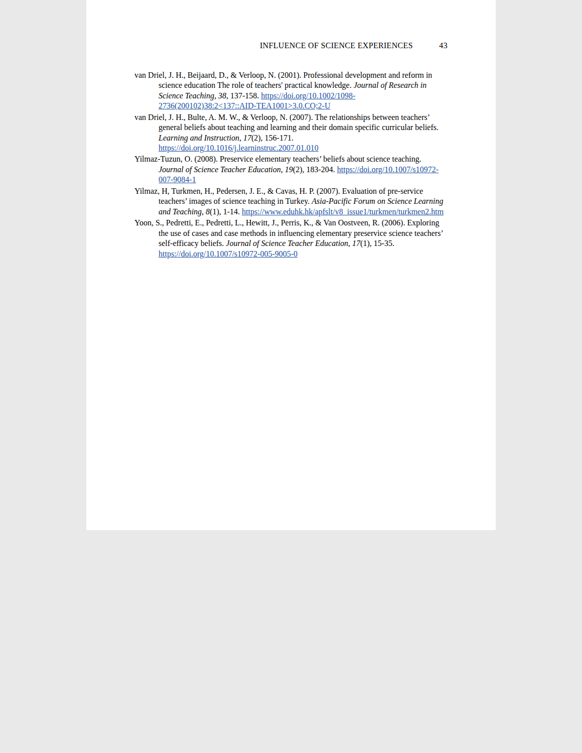Influence of Science Experiences 43
van Driel, J. H., Beijaard, D., & Verloop, N. (2001). Professional development and reform in science education The role of teachers' practical knowledge. Journal of Research in Science Teaching, 38, 137-158. https://doi.org/10.1002/1098-2736(200102)38:2<137::AID-TEA1001>3.0.CO;2-U
van Driel, J. H., Bulte, A. M. W., & Verloop, N. (2007). The relationships between teachers’ general beliefs about teaching and learning and their domain specific curricular beliefs. Learning and Instruction, 17(2), 156-171. https://doi.org/10.1016/j.learninstruc.2007.01.010
Yilmaz-Tuzun, O. (2008). Preservice elementary teachers’ beliefs about science teaching. Journal of Science Teacher Education, 19(2), 183-204. https://doi.org/10.1007/s10972-007-9084-1
Yilmaz, H, Turkmen, H., Pedersen, J. E., & Cavas, H. P. (2007). Evaluation of pre-service teachers’ images of science teaching in Turkey. Asia-Pacific Forum on Science Learning and Teaching, 8(1), 1-14. https://www.eduhk.hk/apfslt/v8_issue1/turkmen/turkmen2.htm
Yoon, S., Pedretti, E., Pedretti, L., Hewitt, J., Perris, K., & Van Oostveen, R. (2006). Exploring the use of cases and case methods in influencing elementary preservice science teachers’ self-efficacy beliefs. Journal of Science Teacher Education, 17(1), 15-35. https://doi.org/10.1007/s10972-005-9005-0